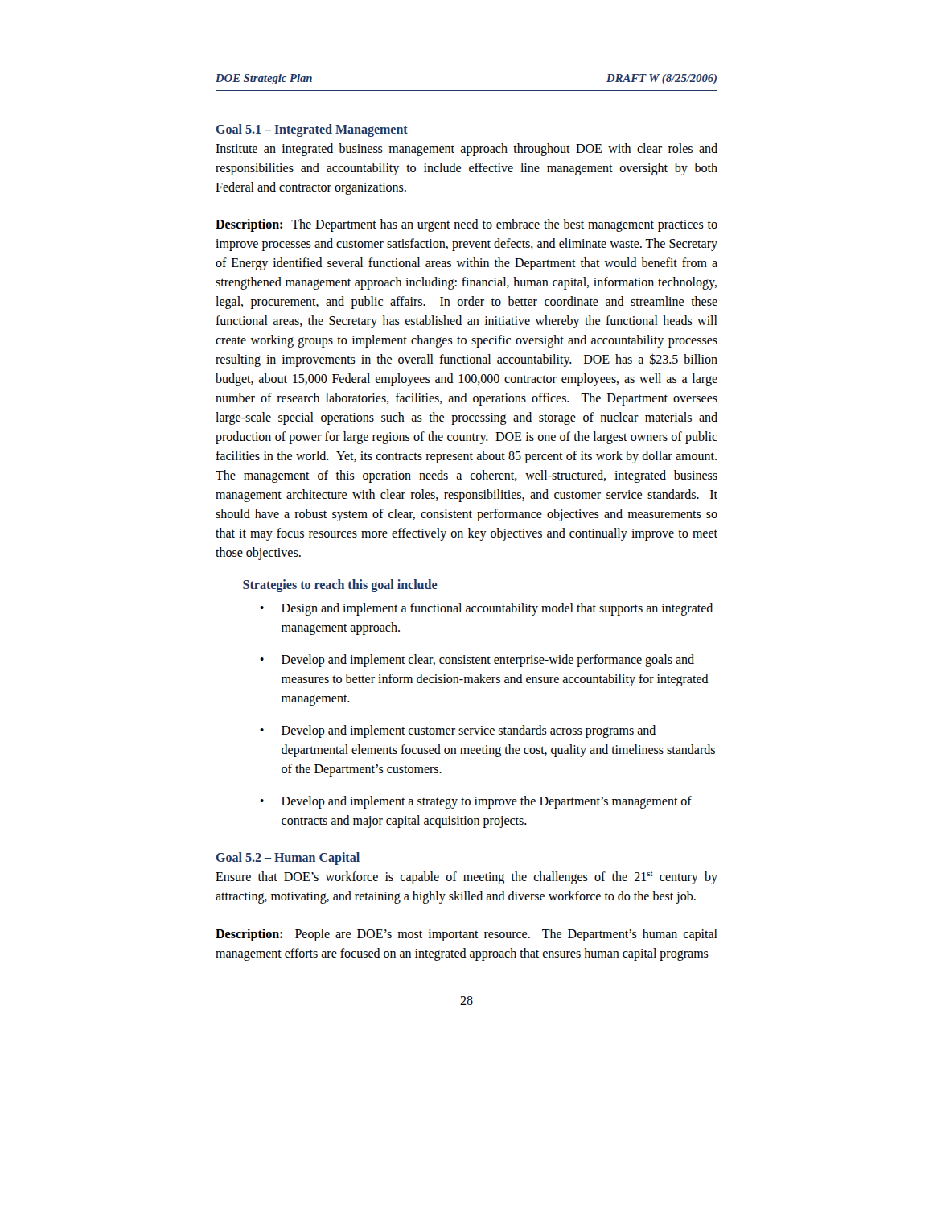DOE Strategic Plan DRAFT W (8/25/2006)
Goal 5.1 – Integrated Management
Institute an integrated business management approach throughout DOE with clear roles and responsibilities and accountability to include effective line management oversight by both Federal and contractor organizations.
Description: The Department has an urgent need to embrace the best management practices to improve processes and customer satisfaction, prevent defects, and eliminate waste. The Secretary of Energy identified several functional areas within the Department that would benefit from a strengthened management approach including: financial, human capital, information technology, legal, procurement, and public affairs. In order to better coordinate and streamline these functional areas, the Secretary has established an initiative whereby the functional heads will create working groups to implement changes to specific oversight and accountability processes resulting in improvements in the overall functional accountability. DOE has a $23.5 billion budget, about 15,000 Federal employees and 100,000 contractor employees, as well as a large number of research laboratories, facilities, and operations offices. The Department oversees large-scale special operations such as the processing and storage of nuclear materials and production of power for large regions of the country. DOE is one of the largest owners of public facilities in the world. Yet, its contracts represent about 85 percent of its work by dollar amount. The management of this operation needs a coherent, well-structured, integrated business management architecture with clear roles, responsibilities, and customer service standards. It should have a robust system of clear, consistent performance objectives and measurements so that it may focus resources more effectively on key objectives and continually improve to meet those objectives.
Strategies to reach this goal include
Design and implement a functional accountability model that supports an integrated management approach.
Develop and implement clear, consistent enterprise-wide performance goals and measures to better inform decision-makers and ensure accountability for integrated management.
Develop and implement customer service standards across programs and departmental elements focused on meeting the cost, quality and timeliness standards of the Department’s customers.
Develop and implement a strategy to improve the Department’s management of contracts and major capital acquisition projects.
Goal 5.2 – Human Capital
Ensure that DOE’s workforce is capable of meeting the challenges of the 21st century by attracting, motivating, and retaining a highly skilled and diverse workforce to do the best job.
Description: People are DOE’s most important resource. The Department’s human capital management efforts are focused on an integrated approach that ensures human capital programs
28